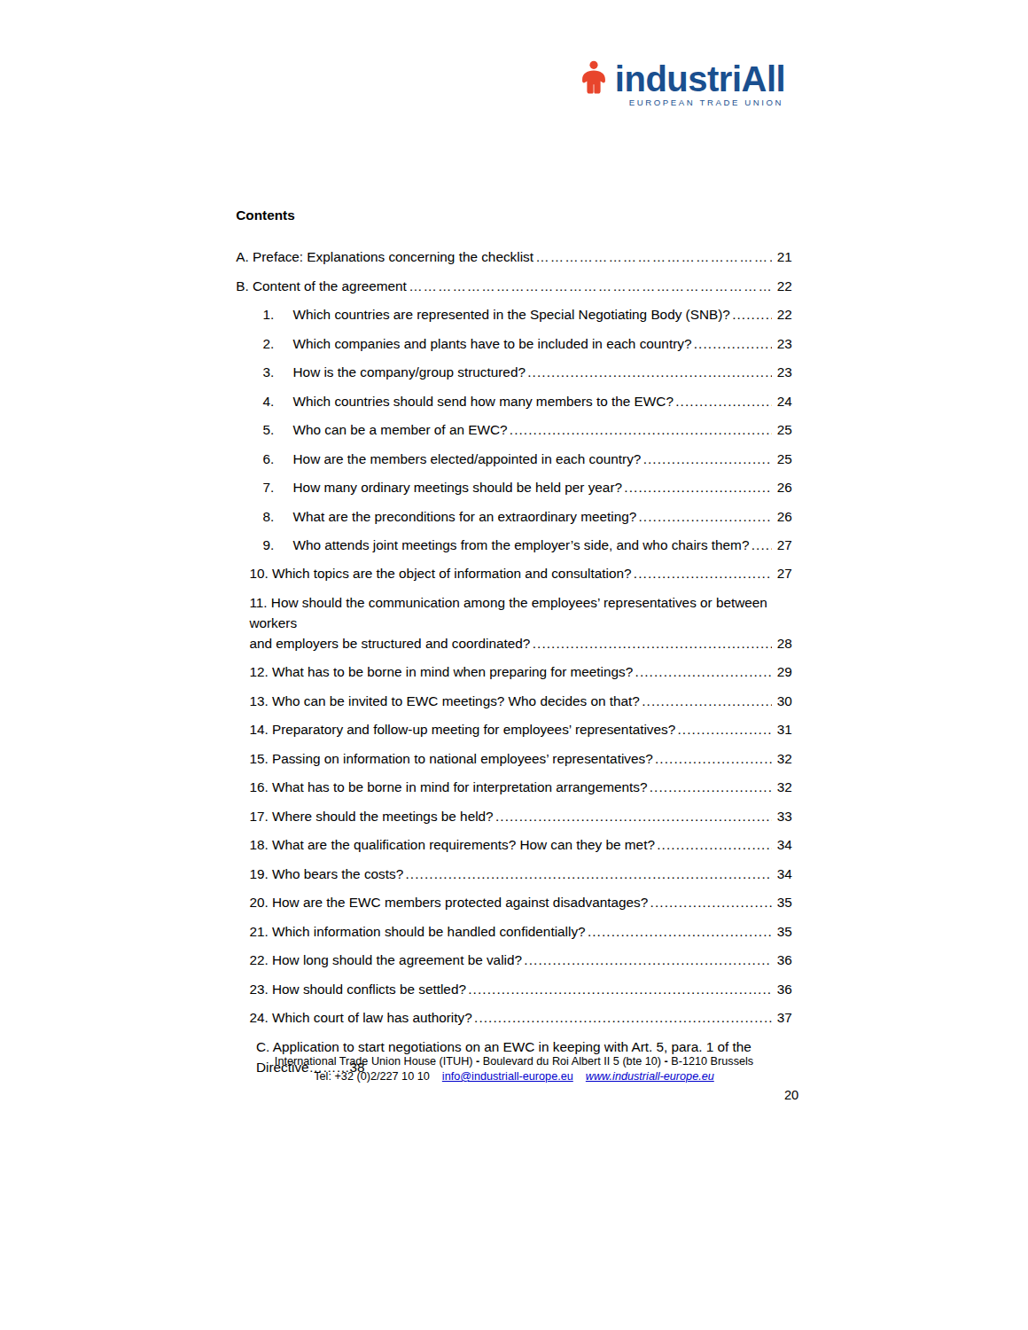industri All
EUROPEAN TRADE UNION
Contents
A. Preface: Explanations concerning the checklist …………………………………………………………………………… 21
B. Content of the agreement ………………………………………………………………………………………………………………… 22
1. Which countries are represented in the Special Negotiating Body (SNB)? ............................. 22
2. Which companies and plants have to be included in each country? ...................................... 23
3. How is the company/group structured? .................................................................................. 23
4. Which countries should send how many members to the EWC? ........................................... 24
5. Who can be a member of an EWC? ....................................................................................... 25
6. How are the members elected/appointed in each country? .................................................. 25
7. How many ordinary meetings should be held per year? ......................................................... 26
8. What are the preconditions for an extraordinary meeting? ................................................... 26
9. Who attends joint meetings from the employer’s side, and who chairs them? ...................... 27
10. Which topics are the object of information and consultation? .................................................. 27
11. How should the communication among the employees’ representatives or between workers and employers be structured and coordinated? ............................................................................. 28
12. What has to be borne in mind when preparing for meetings? ................................................. 29
13. Who can be invited to EWC meetings? Who decides on that? .................................................. 30
14. Preparatory and follow-up meeting for employees’ representatives? ...................................... 31
15. Passing on information to national employees’ representatives? ............................................ 32
16. What has to be borne in mind for interpretation arrangements? ............................................ 32
17. Where should the meetings be held? ....................................................................................... 33
18. What are the qualification requirements? How can they be met? ........................................... 34
19. Who bears the costs? ..................................................................................................................... 34
20. How are the EWC members protected against disadvantages? ................................................ 35
21. Which information should be handled confidentially? ............................................................ 35
22. How long should the agreement be valid? ............................................................................... 36
23. How should conflicts be settled? .............................................................................................. 36
24. Which court of law has authority? ............................................................................................ 37
C. Application to start negotiations on an EWC in keeping with Art. 5, para. 1 of the Directive………38
International Trade Union House (ITUH) - Boulevard du Roi Albert II 5 (bte 10) - B-1210 Brussels
Tel: +32 (0)2/227 10 10 info@industriall-europe.eu www.industriall-europe.eu
20